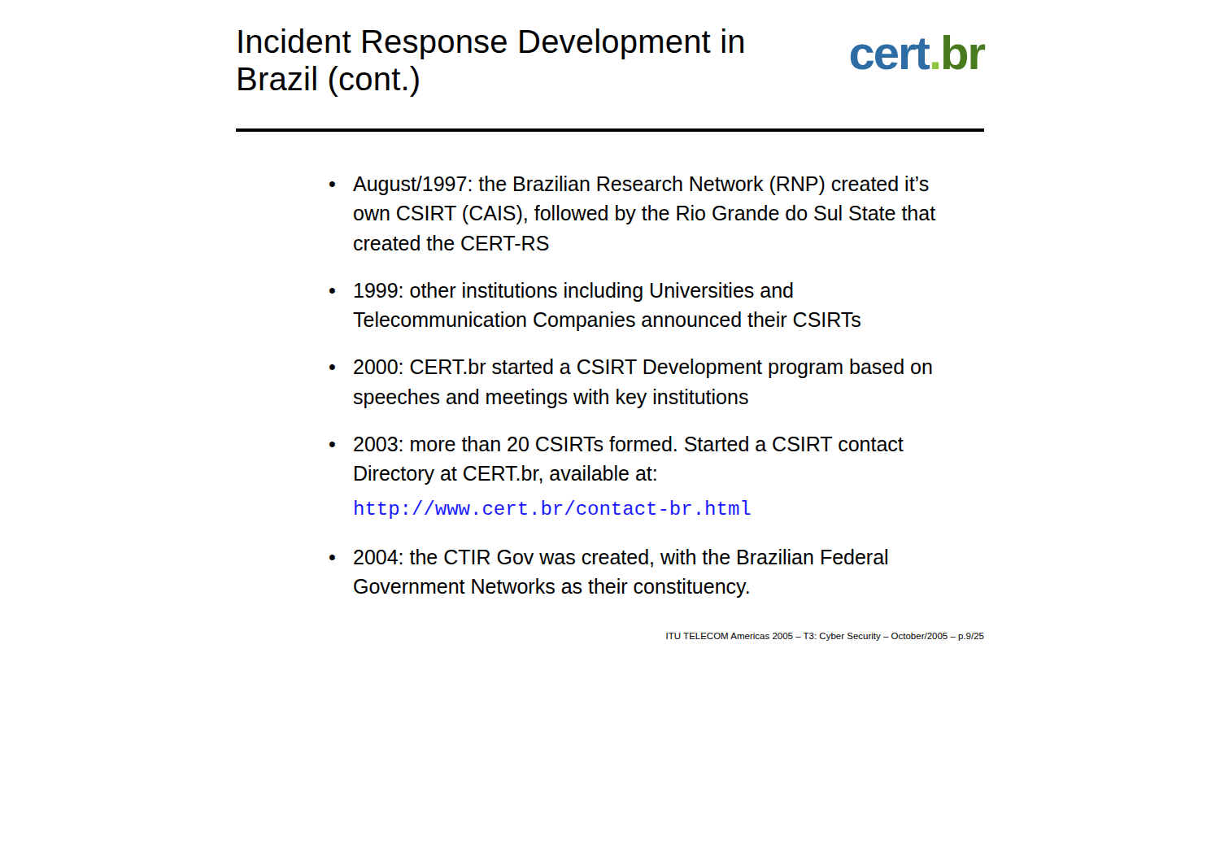Incident Response Development in
Brazil (cont.)
cert. br
August/1997: the Brazilian Research Network (RNP) created it’s own CSIRT (CAIS), followed by the Rio Grande do Sul State that created the CERT-RS
1999: other institutions including Universities and Telecommunication Companies announced their CSIRTs
2000: CERT.br started a CSIRT Development program based on speeches and meetings with key institutions
2003: more than 20 CSIRTs formed. Started a CSIRT contact Directory at CERT.br, available at:
http://www.cert.br/contact-br.html
2004: the CTIR Gov was created, with the Brazilian Federal Government Networks as their constituency.
ITU TELECOM Americas 2005 – T3: Cyber Security – October/2005 – p.9/25